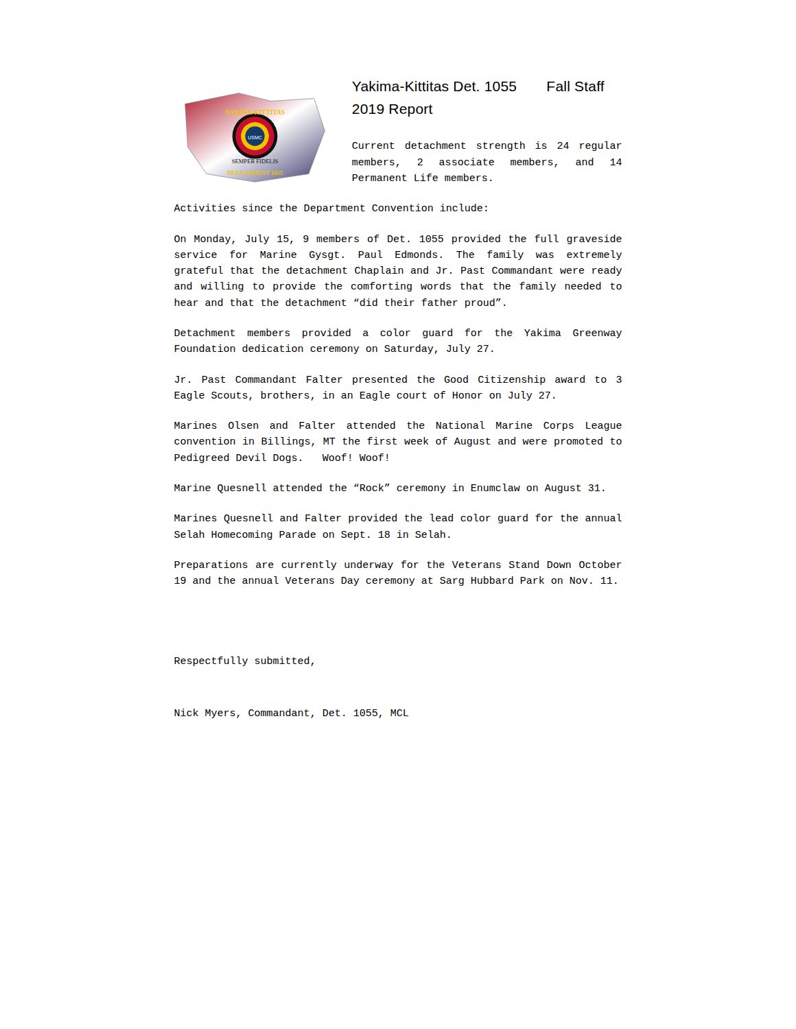Yakima-Kittitas Det. 1055 Fall Staff 2019 Report
Current detachment strength is 24 regular members, 2 associate members, and 14 Permanent Life members.
Activities since the Department Convention include:
On Monday, July 15, 9 members of Det. 1055 provided the full graveside service for Marine Gysgt. Paul Edmonds. The family was extremely grateful that the detachment Chaplain and Jr. Past Commandant were ready and willing to provide the comforting words that the family needed to hear and that the detachment “did their father proud”.
Detachment members provided a color guard for the Yakima Greenway Foundation dedication ceremony on Saturday, July 27.
Jr. Past Commandant Falter presented the Good Citizenship award to 3 Eagle Scouts, brothers, in an Eagle court of Honor on July 27.
Marines Olsen and Falter attended the National Marine Corps League convention in Billings, MT the first week of August and were promoted to Pedigreed Devil Dogs. Woof! Woof!
Marine Quesnell attended the “Rock” ceremony in Enumclaw on August 31.
Marines Quesnell and Falter provided the lead color guard for the annual Selah Homecoming Parade on Sept. 18 in Selah.
Preparations are currently underway for the Veterans Stand Down October 19 and the annual Veterans Day ceremony at Sarg Hubbard Park on Nov. 11.
Respectfully submitted,
Nick Myers, Commandant, Det. 1055, MCL